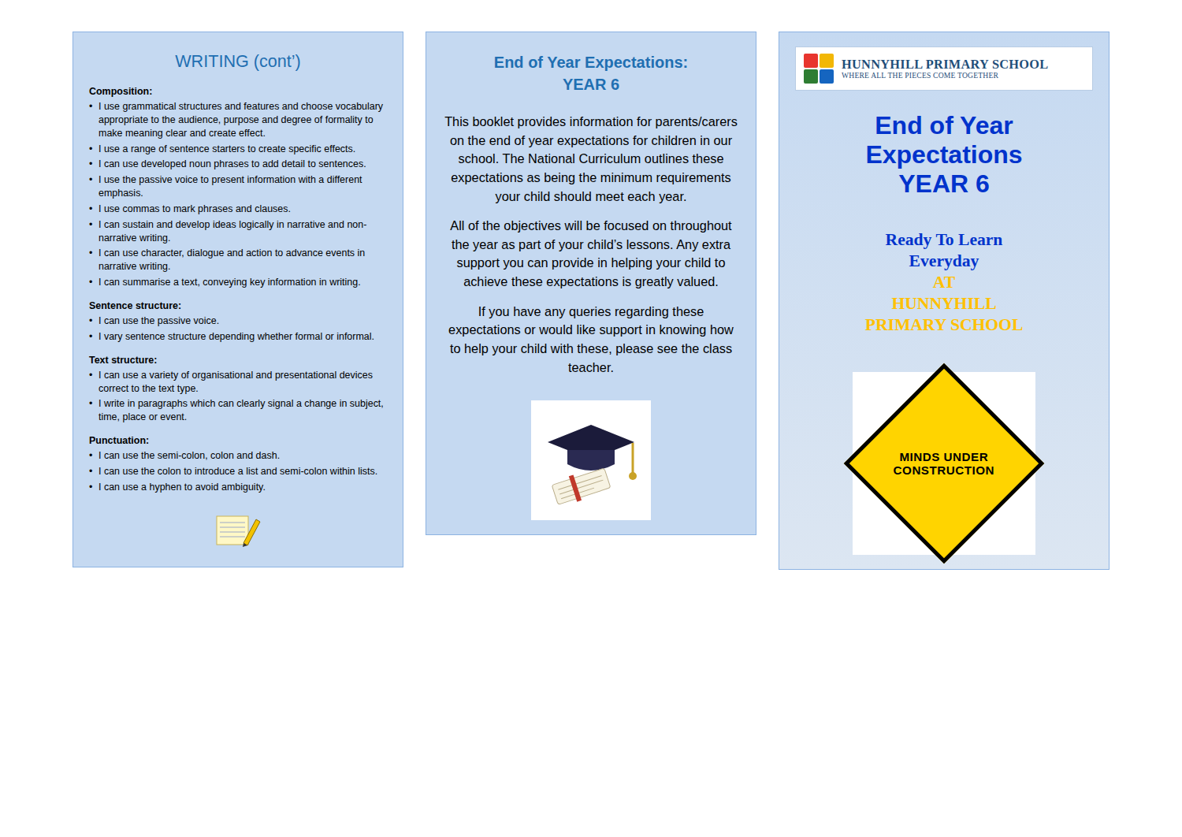WRITING (cont’)
Composition:
I use grammatical structures and features and choose vocabulary appropriate to the audience, purpose and degree of formality to make meaning clear and create effect.
I use a range of sentence starters to create specific effects.
I can use developed noun phrases to add detail to sentences.
I use the passive voice to present information with a different emphasis.
I use commas to mark phrases and clauses.
I can sustain and develop ideas logically in narrative and non-narrative writing.
I can use character, dialogue and action to advance events in narrative writing.
I can summarise a text, conveying key information in writing.
Sentence structure:
I can use the passive voice.
I vary sentence structure depending whether formal or informal.
Text structure:
I can use a variety of organisational and presentational devices correct to the text type.
I write in paragraphs which can clearly signal a change in subject, time, place or event.
Punctuation:
I can use the semi-colon, colon and dash.
I can use the colon to introduce a list and semi-colon within lists.
I can use a hyphen to avoid ambiguity.
End of Year Expectations:
YEAR 6
This booklet provides information for parents/carers on the end of year expectations for children in our school. The National Curriculum outlines these expectations as being the minimum requirements your child should meet each year.
All of the objectives will be focused on throughout the year as part of your child’s lessons. Any extra support you can provide in helping your child to achieve these expectations is greatly valued.
If you have any queries regarding these expectations or would like support in knowing how to help your child with these, please see the class teacher.
HUNNYHILL PRIMARY SCHOOL
WHERE ALL THE PIECES COME TOGETHER
End of Year
Expectations
YEAR 6
Ready To Learn
Everyday
AT
HUNNYHILL
PRIMARY SCHOOL
MINDS UNDER
CONSTRUCTION